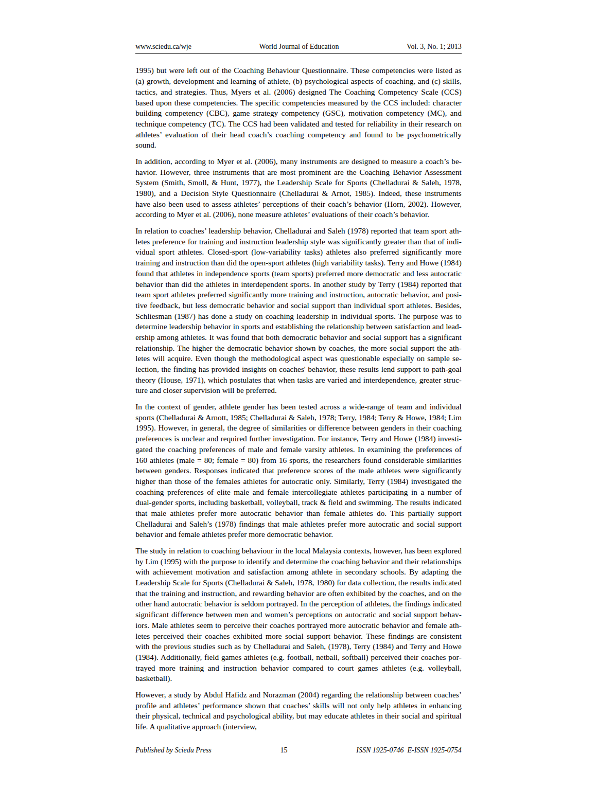www.sciedu.ca/wje World Journal of Education Vol. 3, No. 1; 2013
1995) but were left out of the Coaching Behaviour Questionnaire. These competencies were listed as (a) growth, development and learning of athlete, (b) psychological aspects of coaching, and (c) skills, tactics, and strategies. Thus, Myers et al. (2006) designed The Coaching Competency Scale (CCS) based upon these competencies. The specific competencies measured by the CCS included: character building competency (CBC), game strategy competency (GSC), motivation competency (MC), and technique competency (TC). The CCS had been validated and tested for reliability in their research on athletes’ evaluation of their head coach’s coaching competency and found to be psychometrically sound.
In addition, according to Myer et al. (2006), many instruments are designed to measure a coach’s behavior. However, three instruments that are most prominent are the Coaching Behavior Assessment System (Smith, Smoll, & Hunt, 1977), the Leadership Scale for Sports (Chelladurai & Saleh, 1978, 1980), and a Decision Style Questionnaire (Chelladurai & Arnot, 1985). Indeed, these instruments have also been used to assess athletes’ perceptions of their coach’s behavior (Horn, 2002). However, according to Myer et al. (2006), none measure athletes’ evaluations of their coach’s behavior.
In relation to coaches’ leadership behavior, Chelladurai and Saleh (1978) reported that team sport athletes preference for training and instruction leadership style was significantly greater than that of individual sport athletes. Closed-sport (low-variability tasks) athletes also preferred significantly more training and instruction than did the open-sport athletes (high variability tasks). Terry and Howe (1984) found that athletes in independence sports (team sports) preferred more democratic and less autocratic behavior than did the athletes in interdependent sports. In another study by Terry (1984) reported that team sport athletes preferred significantly more training and instruction, autocratic behavior, and positive feedback, but less democratic behavior and social support than individual sport athletes. Besides, Schliesman (1987) has done a study on coaching leadership in individual sports. The purpose was to determine leadership behavior in sports and establishing the relationship between satisfaction and leadership among athletes. It was found that both democratic behavior and social support has a significant relationship. The higher the democratic behavior shown by coaches, the more social support the athletes will acquire. Even though the methodological aspect was questionable especially on sample selection, the finding has provided insights on coaches' behavior, these results lend support to path-goal theory (House, 1971), which postulates that when tasks are varied and interdependence, greater structure and closer supervision will be preferred.
In the context of gender, athlete gender has been tested across a wide-range of team and individual sports (Chelladurai & Arnott, 1985; Chelladurai & Saleh, 1978; Terry, 1984; Terry & Howe, 1984; Lim 1995). However, in general, the degree of similarities or difference between genders in their coaching preferences is unclear and required further investigation. For instance, Terry and Howe (1984) investigated the coaching preferences of male and female varsity athletes. In examining the preferences of 160 athletes (male = 80; female = 80) from 16 sports, the researchers found considerable similarities between genders. Responses indicated that preference scores of the male athletes were significantly higher than those of the females athletes for autocratic only. Similarly, Terry (1984) investigated the coaching preferences of elite male and female intercollegiate athletes participating in a number of dual-gender sports, including basketball, volleyball, track & field and swimming. The results indicated that male athletes prefer more autocratic behavior than female athletes do. This partially support Chelladurai and Saleh’s (1978) findings that male athletes prefer more autocratic and social support behavior and female athletes prefer more democratic behavior.
The study in relation to coaching behaviour in the local Malaysia contexts, however, has been explored by Lim (1995) with the purpose to identify and determine the coaching behavior and their relationships with achievement motivation and satisfaction among athlete in secondary schools. By adapting the Leadership Scale for Sports (Chelladurai & Saleh, 1978, 1980) for data collection, the results indicated that the training and instruction, and rewarding behavior are often exhibited by the coaches, and on the other hand autocratic behavior is seldom portrayed. In the perception of athletes, the findings indicated significant difference between men and women’s perceptions on autocratic and social support behaviors. Male athletes seem to perceive their coaches portrayed more autocratic behavior and female athletes perceived their coaches exhibited more social support behavior. These findings are consistent with the previous studies such as by Chelladurai and Saleh, (1978), Terry (1984) and Terry and Howe (1984). Additionally, field games athletes (e.g. football, netball, softball) perceived their coaches portrayed more training and instruction behavior compared to court games athletes (e.g. volleyball, basketball).
However, a study by Abdul Hafidz and Norazman (2004) regarding the relationship between coaches’ profile and athletes’ performance shown that coaches’ skills will not only help athletes in enhancing their physical, technical and psychological ability, but may educate athletes in their social and spiritual life. A qualitative approach (interview,
Published by Sciedu Press 15 ISSN 1925-0746 E-ISSN 1925-0754